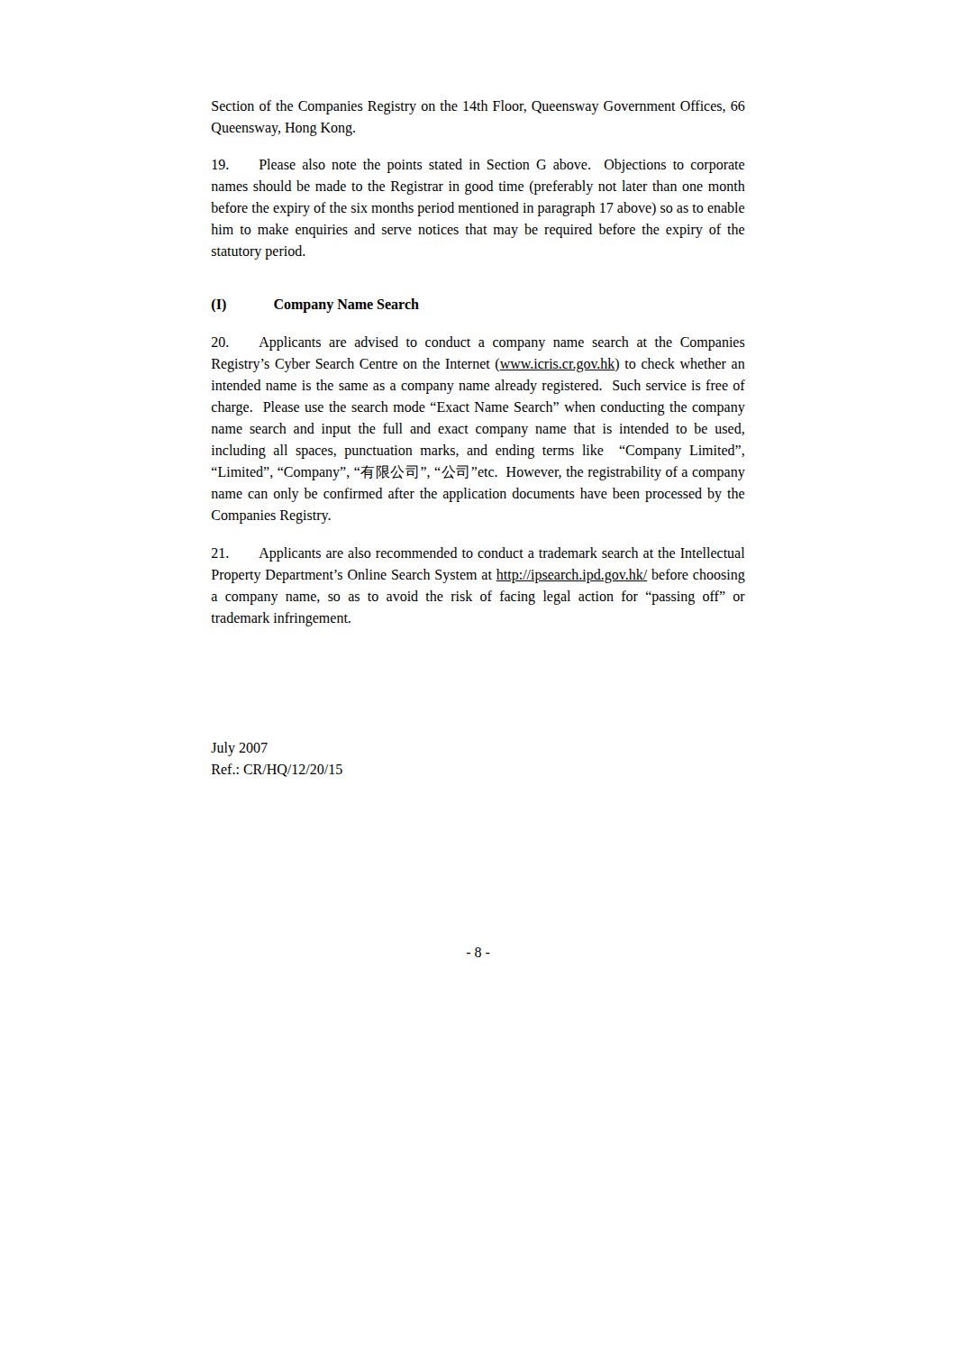Section of the Companies Registry on the 14th Floor, Queensway Government Offices, 66 Queensway, Hong Kong.
19. Please also note the points stated in Section G above. Objections to corporate names should be made to the Registrar in good time (preferably not later than one month before the expiry of the six months period mentioned in paragraph 17 above) so as to enable him to make enquiries and serve notices that may be required before the expiry of the statutory period.
(I) Company Name Search
20. Applicants are advised to conduct a company name search at the Companies Registry’s Cyber Search Centre on the Internet (www.icris.cr.gov.hk) to check whether an intended name is the same as a company name already registered. Such service is free of charge. Please use the search mode “Exact Name Search” when conducting the company name search and input the full and exact company name that is intended to be used, including all spaces, punctuation marks, and ending terms like “Company Limited”, “Limited”, “Company”, “有限公司”, “公司”etc. However, the registrability of a company name can only be confirmed after the application documents have been processed by the Companies Registry.
21. Applicants are also recommended to conduct a trademark search at the Intellectual Property Department’s Online Search System at http://ipsearch.ipd.gov.hk/ before choosing a company name, so as to avoid the risk of facing legal action for “passing off” or trademark infringement.
July 2007
Ref.: CR/HQ/12/20/15
- 8 -